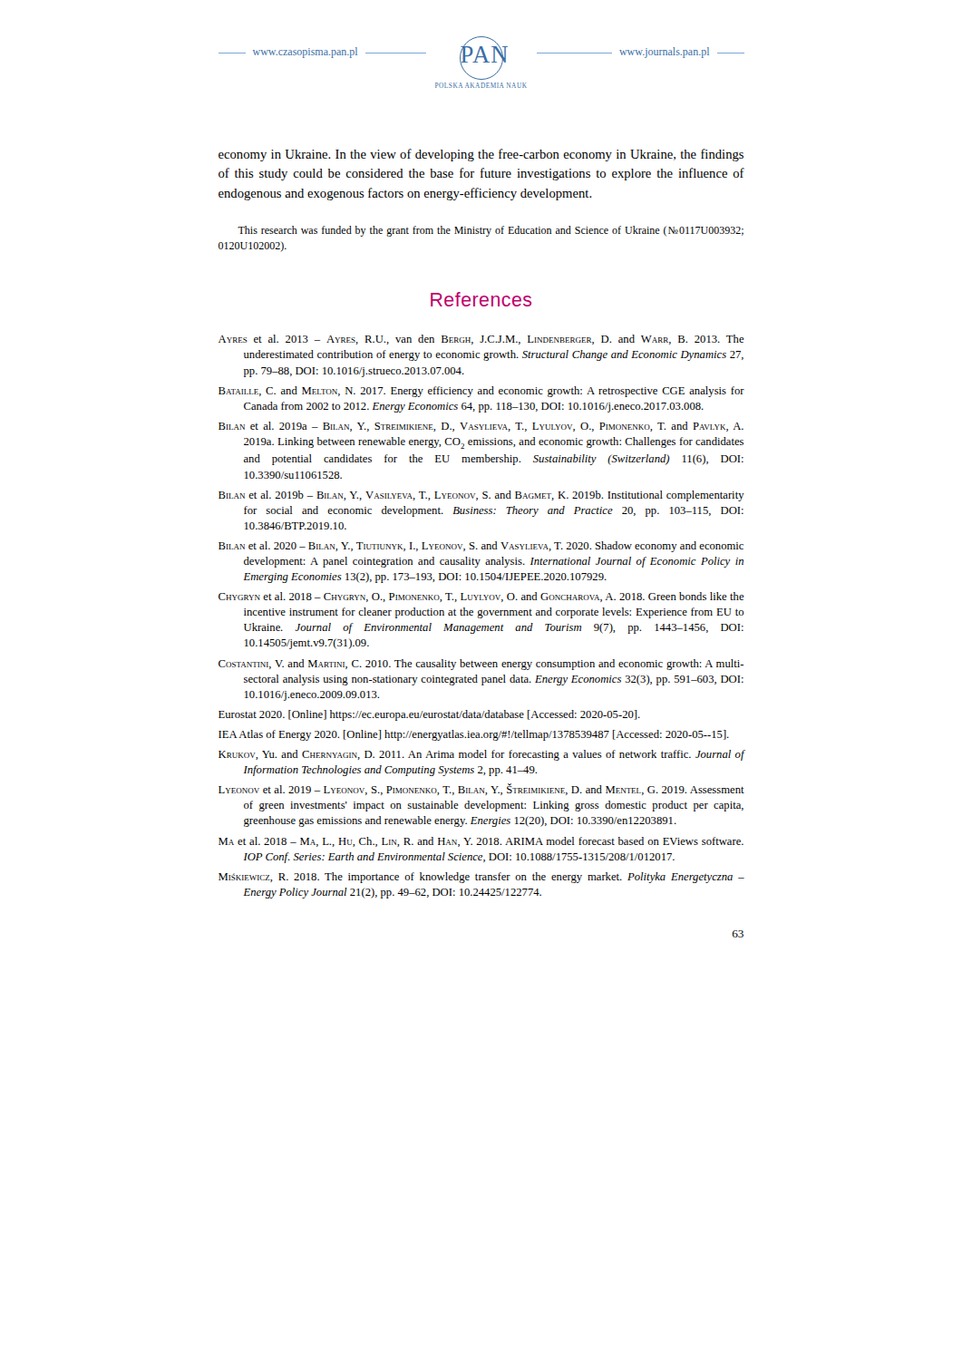www.czasopisma.pan.pl www.journals.pan.pl
PAN
POLSKA AKADEMIA NAUK
economy in Ukraine. In the view of developing the free-carbon economy in Ukraine, the findings of this study could be considered the base for future investigations to explore the influence of endogenous and exogenous factors on energy-efficiency development.
This research was funded by the grant from the Ministry of Education and Science of Ukraine (№0117U003932; 0120U102002).
References
Ayres et al. 2013 – Ayres, R.U., van den Bergh, J.C.J.M., Lindenberger, D. and Warr, B. 2013. The underestimated contribution of energy to economic growth. Structural Change and Economic Dynamics 27, pp. 79–88, DOI: 10.1016/j.strueco.2013.07.004.
Bataille, C. and Melton, N. 2017. Energy efficiency and economic growth: A retrospective CGE analysis for Canada from 2002 to 2012. Energy Economics 64, pp. 118–130, DOI: 10.1016/j.eneco.2017.03.008.
Bilan et al. 2019a – Bilan, Y., Streimikiene, D., Vasylieva, T., Lyulyov, O., Pimonenko, T. and Pavlyk, A. 2019a. Linking between renewable energy, CO2 emissions, and economic growth: Challenges for candidates and potential candidates for the EU membership. Sustainability (Switzerland) 11(6), DOI: 10.3390/su11061528.
Bilan et al. 2019b – Bilan, Y., Vasilyeva, T., Lyeonov, S. and Bagmet, K. 2019b. Institutional complementarity for social and economic development. Business: Theory and Practice 20, pp. 103–115, DOI: 10.3846/BTP.2019.10.
Bilan et al. 2020 – Bilan, Y., Tiutiunyk, I., Lyeonov, S. and Vasylieva, T. 2020. Shadow economy and economic development: A panel cointegration and causality analysis. International Journal of Economic Policy in Emerging Economies 13(2), pp. 173–193, DOI: 10.1504/IJEPEE.2020.107929.
Chygryn et al. 2018 – Chygryn, O., Pimonenko, T., Luylyov, O. and Goncharova, A. 2018. Green bonds like the incentive instrument for cleaner production at the government and corporate levels: Experience from EU to Ukraine. Journal of Environmental Management and Tourism 9(7), pp. 1443–1456, DOI: 10.14505/jemt.v9.7(31).09.
Costantini, V. and Martini, C. 2010. The causality between energy consumption and economic growth: A multi-sectoral analysis using non-stationary cointegrated panel data. Energy Economics 32(3), pp. 591–603, DOI: 10.1016/j.eneco.2009.09.013.
Eurostat 2020. [Online] https://ec.europa.eu/eurostat/data/database [Accessed: 2020-05-20].
IEA Atlas of Energy 2020. [Online] http://energyatlas.iea.org/#!/tellmap/1378539487 [Accessed: 2020-05--15].
Krukov, Yu. and Chernyagin, D. 2011. An Arima model for forecasting a values of network traffic. Journal of Information Technologies and Computing Systems 2, pp. 41–49.
Lyeonov et al. 2019 – Lyeonov, S., Pimonenko, T., Bilan, Y., Štreimikiene, D. and Mentel, G. 2019. Assessment of green investments' impact on sustainable development: Linking gross domestic product per capita, greenhouse gas emissions and renewable energy. Energies 12(20), DOI: 10.3390/en12203891.
Ma et al. 2018 – Ma, L., Hu, Ch., Lin, R. and Han, Y. 2018. ARIMA model forecast based on EViews software. IOP Conf. Series: Earth and Environmental Science, DOI: 10.1088/1755-1315/208/1/012017.
Miśkiewicz, R. 2018. The importance of knowledge transfer on the energy market. Polityka Energetyczna – Energy Policy Journal 21(2), pp. 49–62, DOI: 10.24425/122774.
63